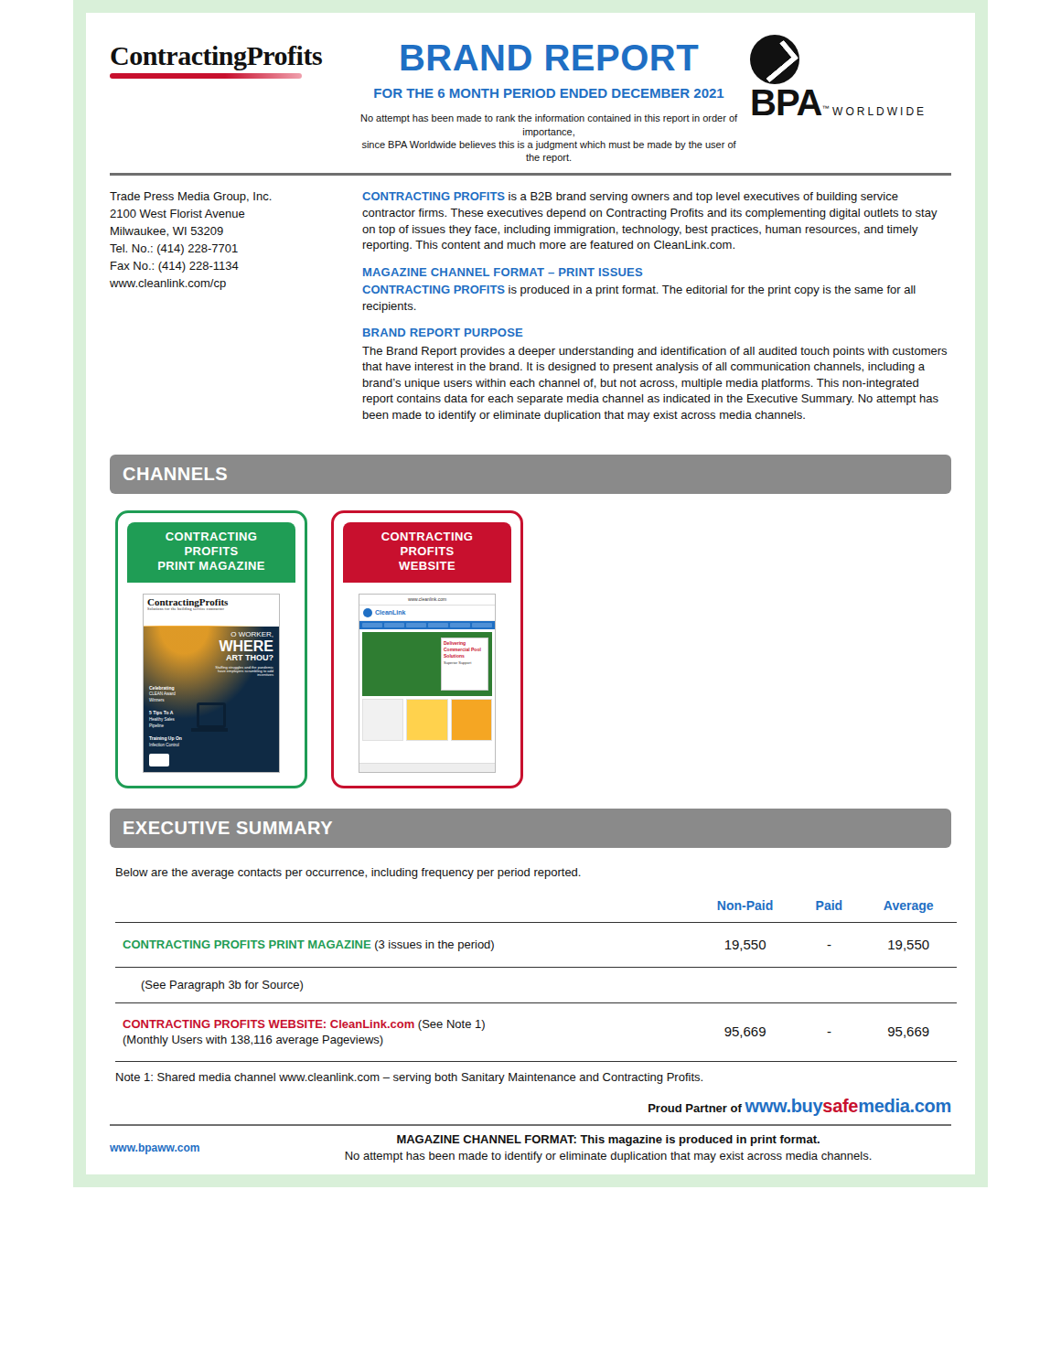Contracting Profits
BRAND REPORT
FOR THE 6 MONTH PERIOD ENDED DECEMBER 2021
No attempt has been made to rank the information contained in this report in order of importance,
since BPA Worldwide believes this is a judgment which must be made by the user of the report.
BPA™ WORLDWIDE
Trade Press Media Group, Inc.
2100 West Florist Avenue
Milwaukee, WI 53209
Tel. No.: (414) 228-7701
Fax No.: (414) 228-1134
www.cleanlink.com/cp
CONTRACTING PROFITS is a B2B brand serving owners and top level executives of building service contractor firms. These executives depend on Contracting Profits and its complementing digital outlets to stay on top of issues they face, including immigration, technology, best practices, human resources, and timely reporting. This content and much more are featured on CleanLink.com.
MAGAZINE CHANNEL FORMAT – PRINT ISSUES
CONTRACTING PROFITS is produced in a print format. The editorial for the print copy is the same for all recipients.
BRAND REPORT PURPOSE
The Brand Report provides a deeper understanding and identification of all audited touch points with customers that have interest in the brand. It is designed to present analysis of all communication channels, including a brand’s unique users within each channel of, but not across, multiple media platforms. This non-integrated report contains data for each separate media channel as indicated in the Executive Summary. No attempt has been made to identify or eliminate duplication that may exist across media channels.
CHANNELS
CONTRACTING
PROFITS
PRINT MAGAZINE
ContractingProfits Solutions for the building service contractor
O WORKER,
WHERE
ART THOU?
Staffing struggles and the pandemic have employers scrambling to add incentives
Celebrating CLEAN Award
Winners
5 Tips To A Healthy Sales
Pipeline
Training Up On Infection Control
CONTRACTING
PROFITS
WEBSITE
www.cleanlink.com
CleanLink
Delivering Commercial Pool Solutions
Superior Support
EXECUTIVE SUMMARY
Below are the average contacts per occurrence, including frequency per period reported.
| | Non-Paid | Paid | Average |
| --- | --- | --- | --- |
| CONTRACTING PROFITS PRINT MAGAZINE (3 issues in the period) | 19,550 | - | 19,550 |
| (See Paragraph 3b for Source) |
| CONTRACTING PROFITS WEBSITE: CleanLink.com (See Note 1) (Monthly Users with 138,116 average Pageviews) | 95,669 | - | 95,669 |
Note 1: Shared media channel www.cleanlink.com – serving both Sanitary Maintenance and Contracting Profits.
Proud Partner of www. buy safe media.com
www.bpaww.com
MAGAZINE CHANNEL FORMAT: This magazine is produced in print format.
No attempt has been made to identify or eliminate duplication that may exist across media channels.